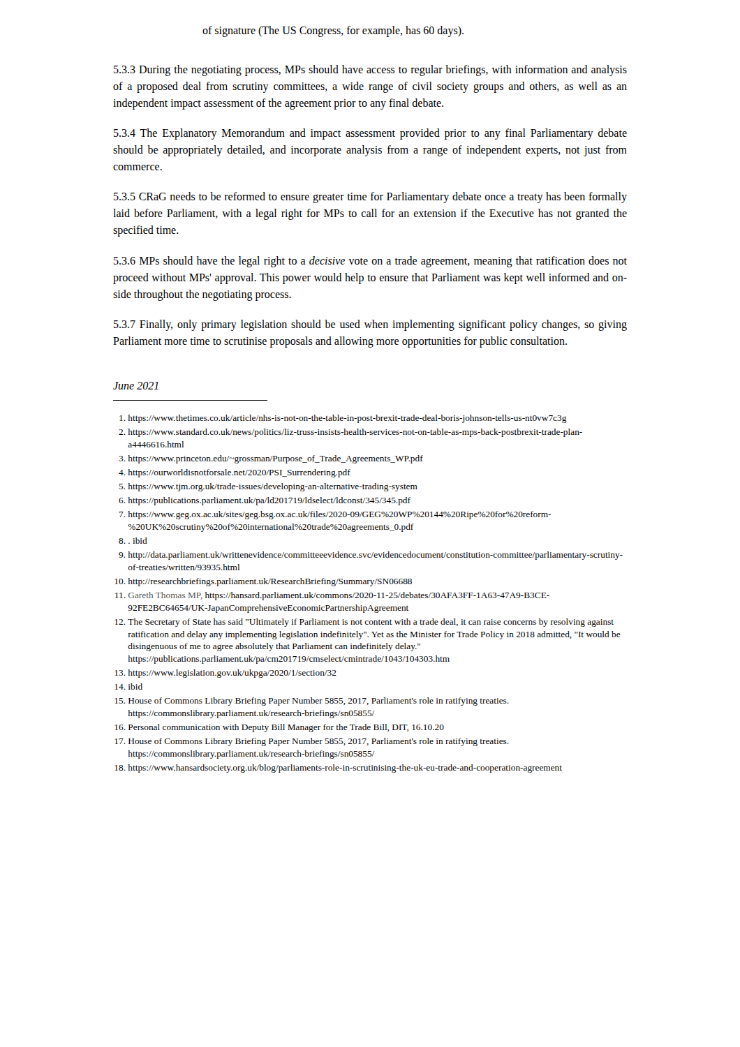of signature (The US Congress, for example, has 60 days).
5.3.3 During the negotiating process, MPs should have access to regular briefings, with information and analysis of a proposed deal from scrutiny committees, a wide range of civil society groups and others, as well as an independent impact assessment of the agreement prior to any final debate.
5.3.4 The Explanatory Memorandum and impact assessment provided prior to any final Parliamentary debate should be appropriately detailed, and incorporate analysis from a range of independent experts, not just from commerce.
5.3.5 CRaG needs to be reformed to ensure greater time for Parliamentary debate once a treaty has been formally laid before Parliament, with a legal right for MPs to call for an extension if the Executive has not granted the specified time.
5.3.6 MPs should have the legal right to a decisive vote on a trade agreement, meaning that ratification does not proceed without MPs' approval. This power would help to ensure that Parliament was kept well informed and on-side throughout the negotiating process.
5.3.7 Finally, only primary legislation should be used when implementing significant policy changes, so giving Parliament more time to scrutinise proposals and allowing more opportunities for public consultation.
June 2021
https://www.thetimes.co.uk/article/nhs-is-not-on-the-table-in-post-brexit-trade-deal-boris-johnson-tells-us-nt0vw7c3g
https://www.standard.co.uk/news/politics/liz-truss-insists-health-services-not-on-table-as-mps-back-postbrexit-trade-plan-a4446616.html
https://www.princeton.edu/~grossman/Purpose_of_Trade_Agreements_WP.pdf
https://ourworldisnotforsale.net/2020/PSI_Surrendering.pdf
https://www.tjm.org.uk/trade-issues/developing-an-alternative-trading-system
https://publications.parliament.uk/pa/ld201719/ldselect/ldconst/345/345.pdf
https://www.geg.ox.ac.uk/sites/geg.bsg.ox.ac.uk/files/2020-09/GEG%20WP%20144%20Ripe%20for%20reform-%20UK%20scrutiny%20of%20international%20trade%20agreements_0.pdf
. ibid
http://data.parliament.uk/writtenevidence/committeeevidence.svc/evidencedocument/constitution-committee/parliamentary-scrutiny-of-treaties/written/93935.html
http://researchbriefings.parliament.uk/ResearchBriefing/Summary/SN06688
Gareth Thomas MP, https://hansard.parliament.uk/commons/2020-11-25/debates/30AFA3FF-1A63-47A9-B3CE-92FE2BC64654/UK-JapanComprehensiveEconomicPartnershipAgreement
The Secretary of State has said "Ultimately if Parliament is not content with a trade deal, it can raise concerns by resolving against ratification and delay any implementing legislation indefinitely". Yet as the Minister for Trade Policy in 2018 admitted, "It would be disingenuous of me to agree absolutely that Parliament can indefinitely delay." https://publications.parliament.uk/pa/cm201719/cmselect/cmintrade/1043/104303.htm
https://www.legislation.gov.uk/ukpga/2020/1/section/32
ibid
House of Commons Library Briefing Paper Number 5855, 2017, Parliament's role in ratifying treaties. https://commonslibrary.parliament.uk/research-briefings/sn05855/
Personal communication with Deputy Bill Manager for the Trade Bill, DIT, 16.10.20
House of Commons Library Briefing Paper Number 5855, 2017, Parliament's role in ratifying treaties. https://commonslibrary.parliament.uk/research-briefings/sn05855/
https://www.hansardsociety.org.uk/blog/parliaments-role-in-scrutinising-the-uk-eu-trade-and-cooperation-agreement